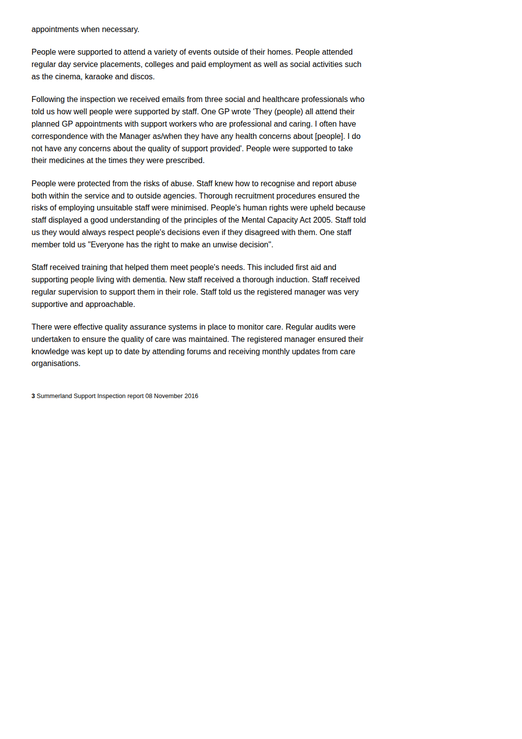appointments when necessary.
People were supported to attend a variety of events outside of their homes. People attended regular day service placements, colleges and paid employment as well as social activities such as the cinema, karaoke and discos.
Following the inspection we received emails from three social and healthcare professionals who told us how well people were supported by staff. One GP wrote 'They (people) all attend their planned GP appointments with support workers who are professional and caring. I often have correspondence with the Manager as/when they have any health concerns about [people]. I do not have any concerns about the quality of support provided'. People were supported to take their medicines at the times they were prescribed.
People were protected from the risks of abuse. Staff knew how to recognise and report abuse both within the service and to outside agencies. Thorough recruitment procedures ensured the risks of employing unsuitable staff were minimised. People's human rights were upheld because staff displayed a good understanding of the principles of the Mental Capacity Act 2005. Staff told us they would always respect people's decisions even if they disagreed with them. One staff member told us "Everyone has the right to make an unwise decision".
Staff received training that helped them meet people's needs. This included first aid and supporting people living with dementia. New staff received a thorough induction. Staff received regular supervision to support them in their role. Staff told us the registered manager was very supportive and approachable.
There were effective quality assurance systems in place to monitor care. Regular audits were undertaken to ensure the quality of care was maintained. The registered manager ensured their knowledge was kept up to date by attending forums and receiving monthly updates from care organisations.
3 Summerland Support Inspection report 08 November 2016